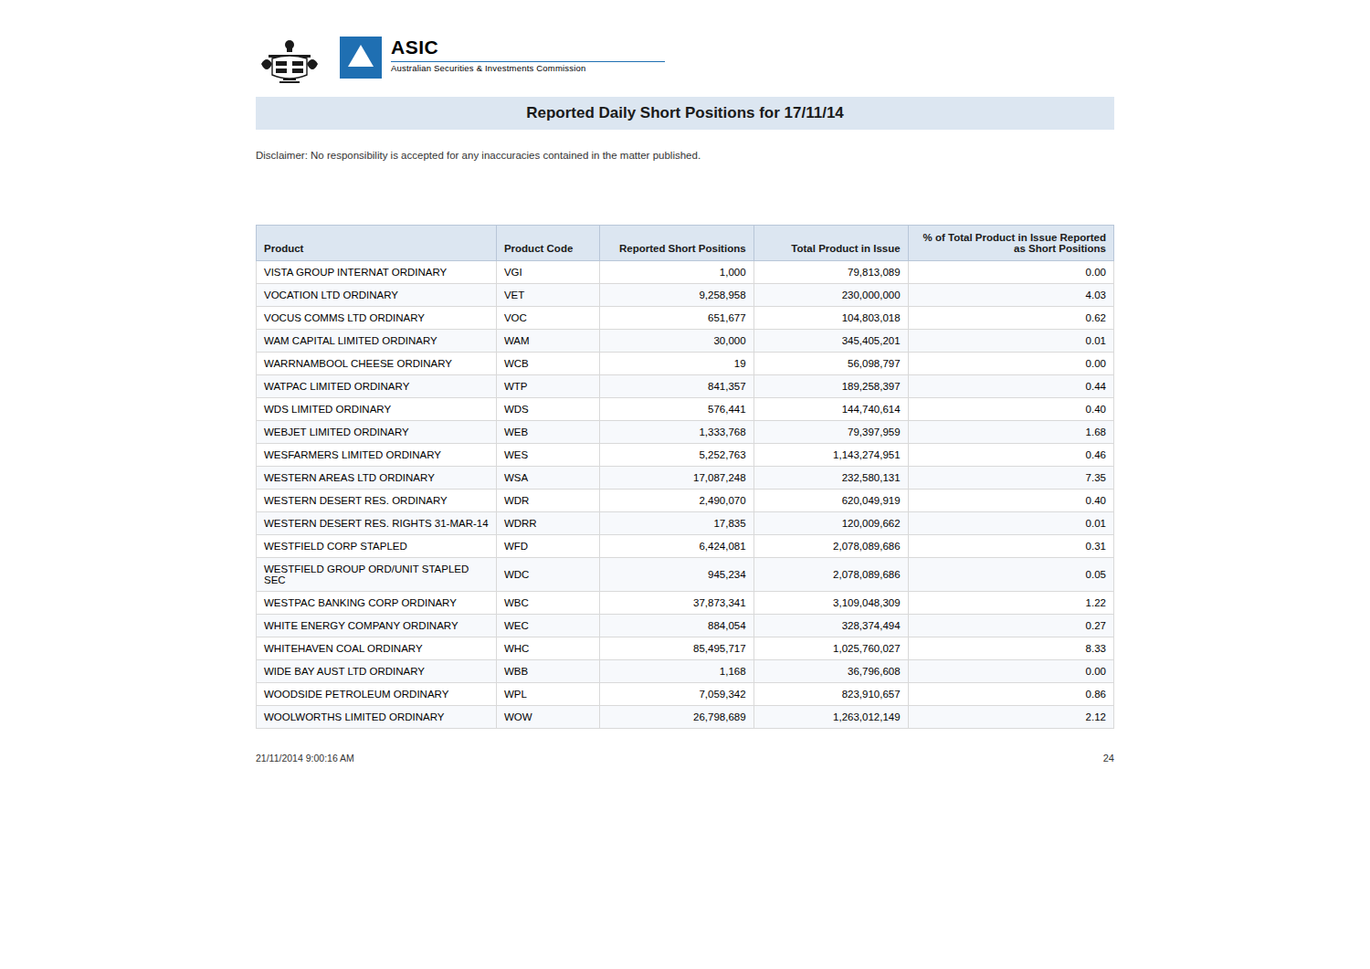ASIC
Australian Securities & Investments Commission
Reported Daily Short Positions for 17/11/14
Disclaimer: No responsibility is accepted for any inaccuracies contained in the matter published.
| Product | Product Code | Reported Short Positions | Total Product in Issue | % of Total Product in Issue Reported as Short Positions |
| --- | --- | --- | --- | --- |
| VISTA GROUP INTERNAT ORDINARY | VGI | 1,000 | 79,813,089 | 0.00 |
| VOCATION LTD ORDINARY | VET | 9,258,958 | 230,000,000 | 4.03 |
| VOCUS COMMS LTD ORDINARY | VOC | 651,677 | 104,803,018 | 0.62 |
| WAM CAPITAL LIMITED ORDINARY | WAM | 30,000 | 345,405,201 | 0.01 |
| WARRNAMBOOL CHEESE ORDINARY | WCB | 19 | 56,098,797 | 0.00 |
| WATPAC LIMITED ORDINARY | WTP | 841,357 | 189,258,397 | 0.44 |
| WDS LIMITED ORDINARY | WDS | 576,441 | 144,740,614 | 0.40 |
| WEBJET LIMITED ORDINARY | WEB | 1,333,768 | 79,397,959 | 1.68 |
| WESFARMERS LIMITED ORDINARY | WES | 5,252,763 | 1,143,274,951 | 0.46 |
| WESTERN AREAS LTD ORDINARY | WSA | 17,087,248 | 232,580,131 | 7.35 |
| WESTERN DESERT RES. ORDINARY | WDR | 2,490,070 | 620,049,919 | 0.40 |
| WESTERN DESERT RES. RIGHTS 31-MAR-14 | WDRR | 17,835 | 120,009,662 | 0.01 |
| WESTFIELD CORP STAPLED | WFD | 6,424,081 | 2,078,089,686 | 0.31 |
| WESTFIELD GROUP ORD/UNIT STAPLED SEC | WDC | 945,234 | 2,078,089,686 | 0.05 |
| WESTPAC BANKING CORP ORDINARY | WBC | 37,873,341 | 3,109,048,309 | 1.22 |
| WHITE ENERGY COMPANY ORDINARY | WEC | 884,054 | 328,374,494 | 0.27 |
| WHITEHAVEN COAL ORDINARY | WHC | 85,495,717 | 1,025,760,027 | 8.33 |
| WIDE BAY AUST LTD ORDINARY | WBB | 1,168 | 36,796,608 | 0.00 |
| WOODSIDE PETROLEUM ORDINARY | WPL | 7,059,342 | 823,910,657 | 0.86 |
| WOOLWORTHS LIMITED ORDINARY | WOW | 26,798,689 | 1,263,012,149 | 2.12 |
21/11/2014 9:00:16 AM
24